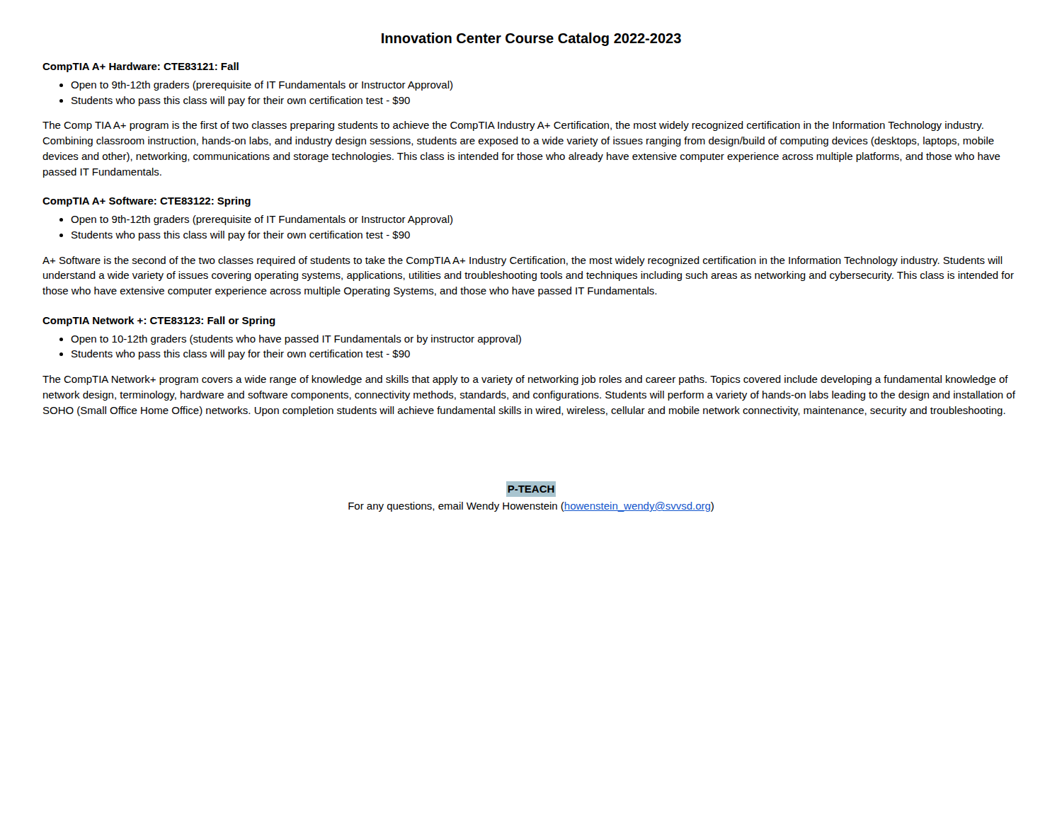Innovation Center Course Catalog 2022-2023
CompTIA A+ Hardware: CTE83121: Fall
Open to 9th-12th graders (prerequisite of IT Fundamentals or Instructor Approval)
Students who pass this class will pay for their own certification test - $90
The Comp TIA A+ program is the first of two classes preparing students to achieve the CompTIA Industry A+ Certification, the most widely recognized certification in the Information Technology industry. Combining classroom instruction, hands-on labs, and industry design sessions, students are exposed to a wide variety of issues ranging from design/build of computing devices (desktops, laptops, mobile devices and other), networking, communications and storage technologies. This class is intended for those who already have extensive computer experience across multiple platforms, and those who have passed IT Fundamentals.
CompTIA A+ Software: CTE83122: Spring
Open to 9th-12th graders (prerequisite of IT Fundamentals or Instructor Approval)
Students who pass this class will pay for their own certification test - $90
A+ Software is the second of the two classes required of students to take the CompTIA A+ Industry Certification, the most widely recognized certification in the Information Technology industry. Students will understand a wide variety of issues covering operating systems, applications, utilities and troubleshooting tools and techniques including such areas as networking and cybersecurity. This class is intended for those who have extensive computer experience across multiple Operating Systems, and those who have passed IT Fundamentals.
CompTIA Network +: CTE83123: Fall or Spring
Open to 10-12th graders (students who have passed IT Fundamentals or by instructor approval)
Students who pass this class will pay for their own certification test - $90
The CompTIA Network+ program covers a wide range of knowledge and skills that apply to a variety of networking job roles and career paths. Topics covered include developing a fundamental knowledge of network design, terminology, hardware and software components, connectivity methods, standards, and configurations. Students will perform a variety of hands-on labs leading to the design and installation of SOHO (Small Office Home Office) networks. Upon completion students will achieve fundamental skills in wired, wireless, cellular and mobile network connectivity, maintenance, security and troubleshooting.
P-TEACH
For any questions, email Wendy Howenstein (howenstein_wendy@svvsd.org)